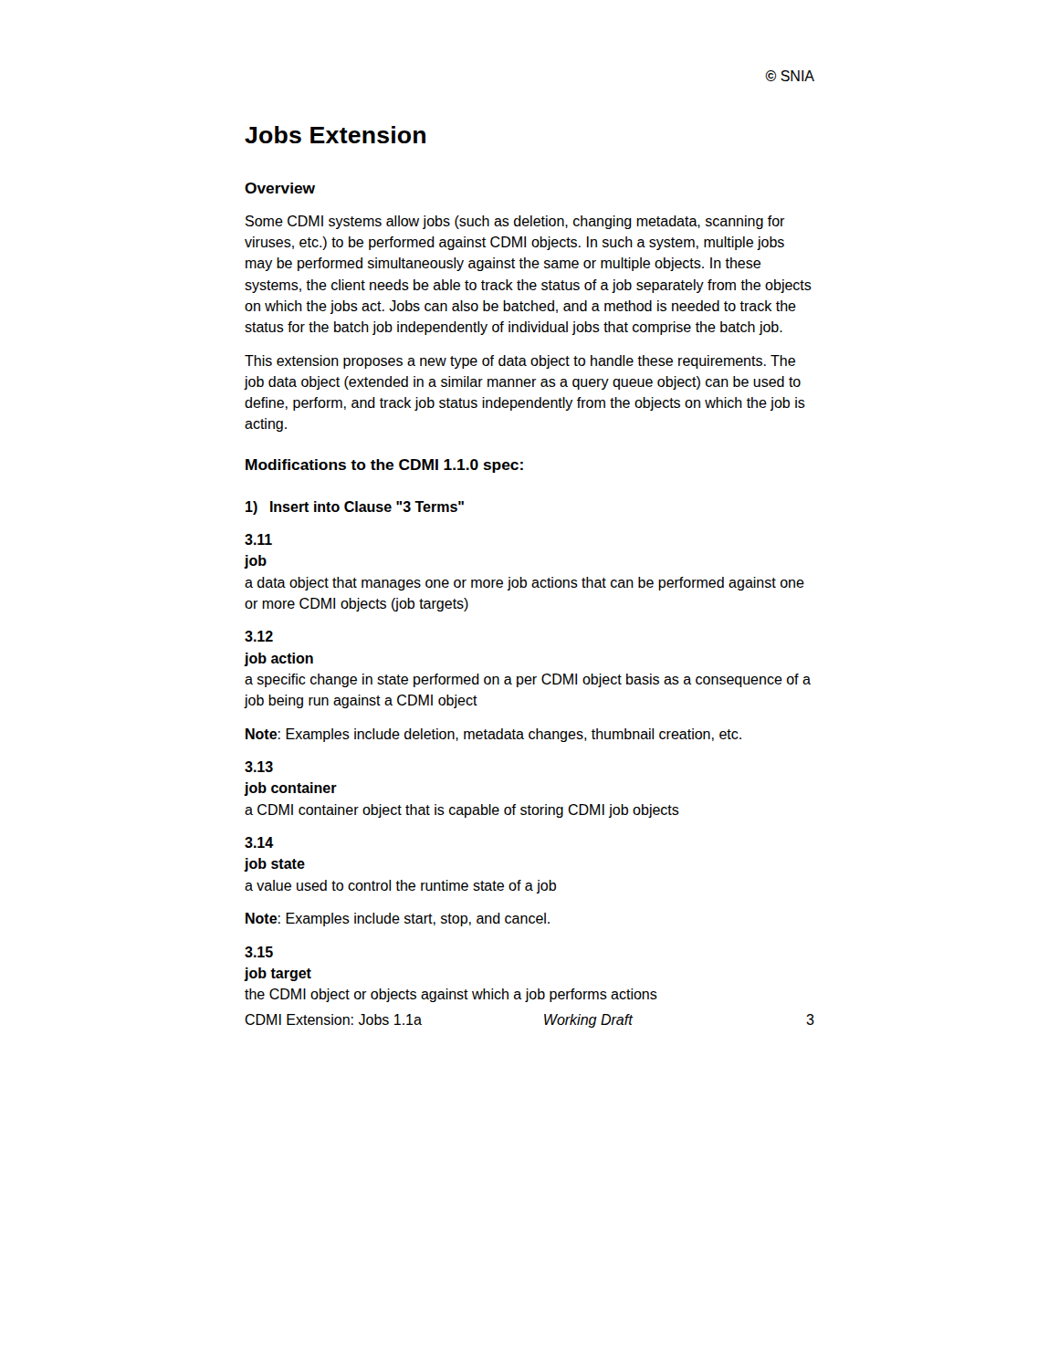© SNIA
Jobs Extension
Overview
Some CDMI systems allow jobs (such as deletion, changing metadata, scanning for viruses, etc.) to be performed against CDMI objects. In such a system, multiple jobs may be performed simultaneously against the same or multiple objects. In these systems, the client needs be able to track the status of a job separately from the objects on which the jobs act. Jobs can also be batched, and a method is needed to track the status for the batch job independently of individual jobs that comprise the batch job.
This extension proposes a new type of data object to handle these requirements. The job data object (extended in a similar manner as a query queue object) can be used to define, perform, and track job status independently from the objects on which the job is acting.
Modifications to the CDMI 1.1.0 spec:
1) Insert into Clause "3 Terms"
3.11
job
a data object that manages one or more job actions that can be performed against one or more CDMI objects (job targets)
3.12
job action
a specific change in state performed on a per CDMI object basis as a consequence of a job being run against a CDMI object
Note: Examples include deletion, metadata changes, thumbnail creation, etc.
3.13
job container
a CDMI container object that is capable of storing CDMI job objects
3.14
job state
a value used to control the runtime state of a job
Note: Examples include start, stop, and cancel.
3.15
job target
the CDMI object or objects against which a job performs actions
CDMI Extension: Jobs 1.1a
Working Draft
3